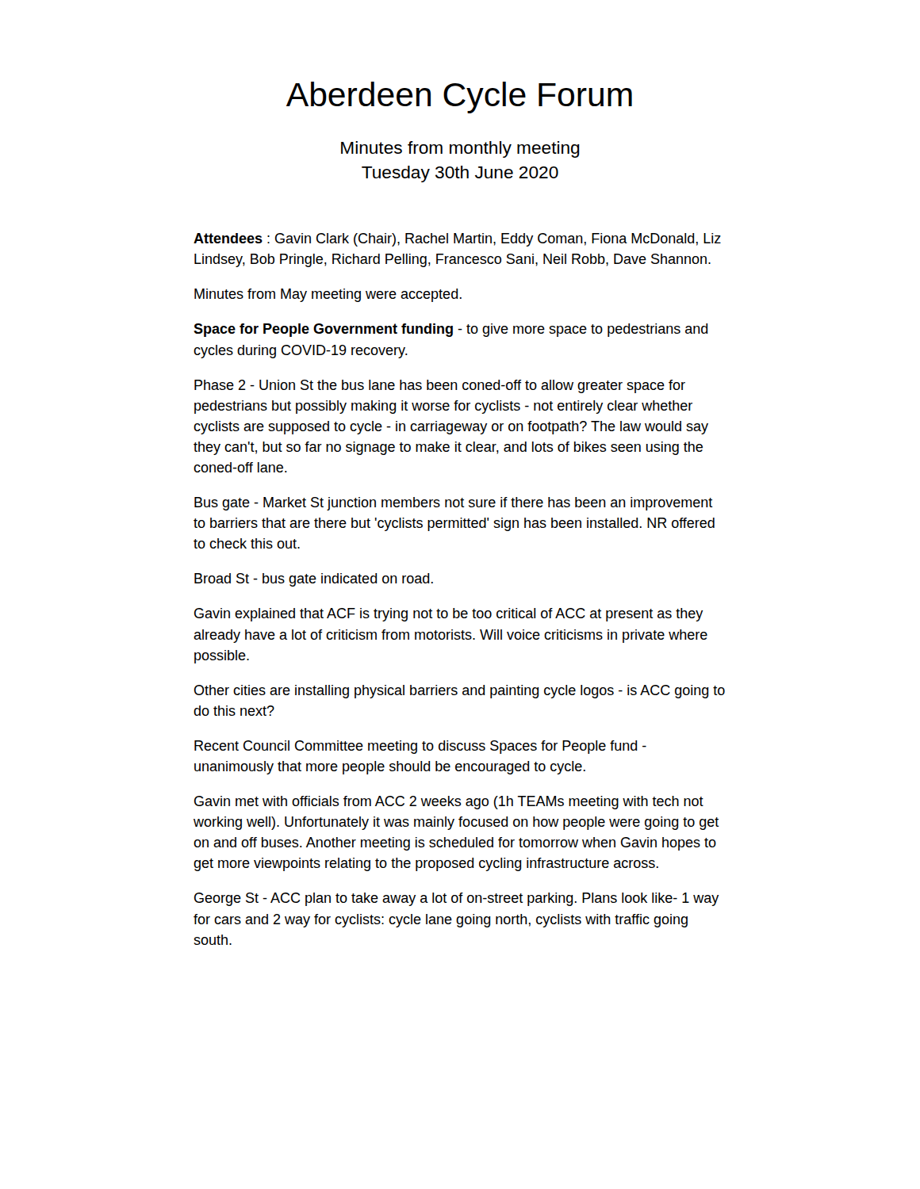Aberdeen Cycle Forum
Minutes from monthly meeting
Tuesday 30th June 2020
Attendees : Gavin Clark (Chair), Rachel Martin, Eddy Coman, Fiona McDonald, Liz Lindsey, Bob Pringle, Richard Pelling, Francesco Sani, Neil Robb, Dave Shannon.
Minutes from May meeting were accepted.
Space for People Government funding - to give more space to pedestrians and cycles during COVID-19 recovery.
Phase 2 - Union St the bus lane has been coned-off to allow greater space for pedestrians but possibly making it worse for cyclists - not entirely clear whether cyclists are supposed to cycle - in carriageway or on footpath? The law would say they can't, but so far no signage to make it clear, and lots of bikes seen using the coned-off lane.
Bus gate - Market St junction members not sure if there has been an improvement to barriers that are there but 'cyclists permitted' sign has been installed. NR offered to check this out.
Broad St - bus gate indicated on road.
Gavin explained that ACF is trying not to be too critical of ACC at present as they already have a lot of criticism from motorists. Will voice criticisms in private where possible.
Other cities are installing physical barriers and painting cycle logos - is ACC going to do this next?
Recent Council Committee meeting to discuss Spaces for People fund - unanimously that more people should be encouraged to cycle.
Gavin met with officials from ACC 2 weeks ago (1h TEAMs meeting with tech not working well). Unfortunately it was mainly focused on how people were going to get on and off buses. Another meeting is scheduled for tomorrow when Gavin hopes to get more viewpoints relating to the proposed cycling infrastructure across.
George St - ACC plan to take away a lot of on-street parking. Plans look like- 1 way for cars and 2 way for cyclists: cycle lane going north, cyclists with traffic going south.